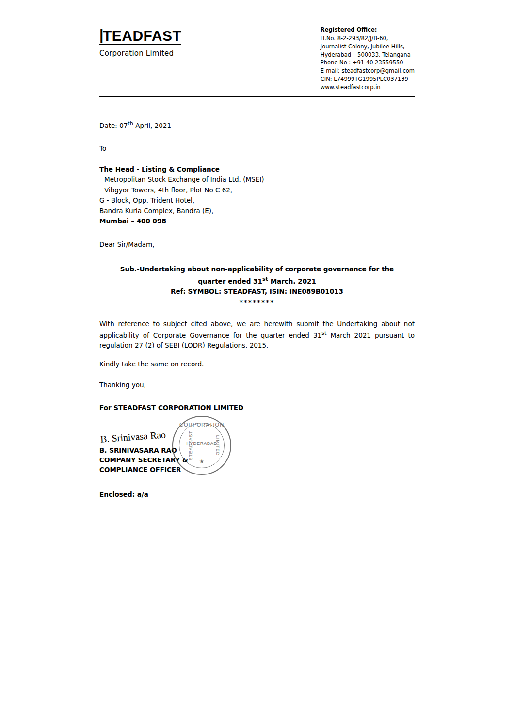|TEADFAST
Corporation Limited
Registered Office:
H.No. 8-2-293/82/J/B-60,
Journalist Colony, Jubilee Hills,
Hyderabad – 500033, Telangana
Phone No : +91 40 23559550
E-mail: steadfastcorp@gmail.com
CIN: L74999TG1995PLC037139
www.steadfastcorp.in
Date: 07th April, 2021
To
The Head - Listing & Compliance
Metropolitan Stock Exchange of India Ltd. (MSEI)
Vibgyor Towers, 4th floor, Plot No C 62,
G - Block, Opp. Trident Hotel,
Bandra Kurla Complex, Bandra (E),
Mumbai – 400 098
Dear Sir/Madam,
Sub.-Undertaking about non-applicability of corporate governance for the quarter ended 31st March, 2021 Ref: SYMBOL: STEADFAST, ISIN: INE089B01013 ********
With reference to subject cited above, we are herewith submit the Undertaking about not applicability of Corporate Governance for the quarter ended 31st March 2021 pursuant to regulation 27 (2) of SEBI (LODR) Regulations, 2015.
Kindly take the same on record.
Thanking you,
For STEADFAST CORPORATION LIMITED
B. Srinivasa Rao
CORPORATION
HYDERABAD
STEADFAST
LIMITED
★
B. SRINIVASARA RAO
COMPANY SECRETARY &
COMPLIANCE OFFICER
Enclosed: a/a